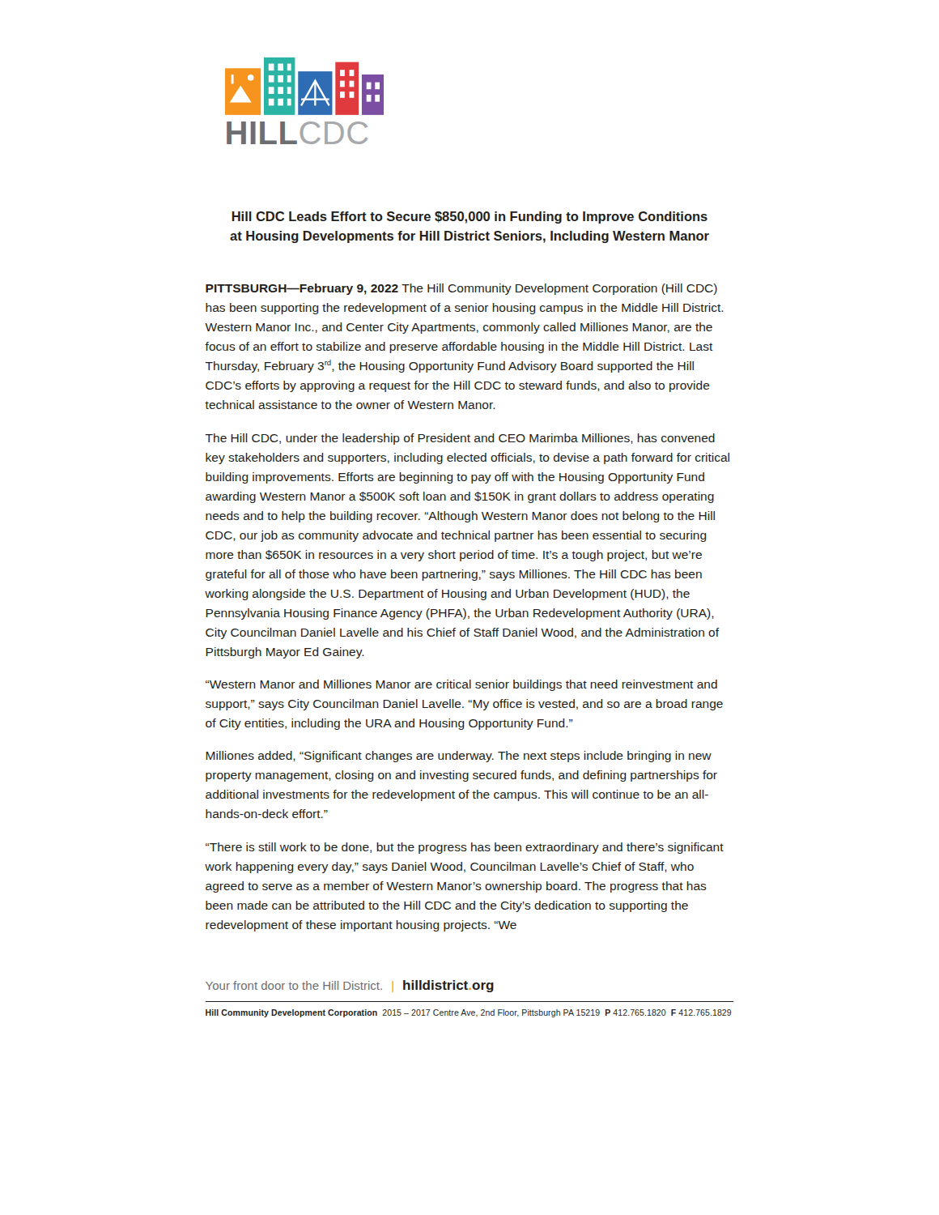HILL CDC
Hill CDC Leads Effort to Secure $850,000 in Funding to Improve Conditions at Housing Developments for Hill District Seniors, Including Western Manor
PITTSBURGH—February 9, 2022 The Hill Community Development Corporation (Hill CDC) has been supporting the redevelopment of a senior housing campus in the Middle Hill District. Western Manor Inc., and Center City Apartments, commonly called Milliones Manor, are the focus of an effort to stabilize and preserve affordable housing in the Middle Hill District. Last Thursday, February 3rd, the Housing Opportunity Fund Advisory Board supported the Hill CDC’s efforts by approving a request for the Hill CDC to steward funds, and also to provide technical assistance to the owner of Western Manor.
The Hill CDC, under the leadership of President and CEO Marimba Milliones, has convened key stakeholders and supporters, including elected officials, to devise a path forward for critical building improvements. Efforts are beginning to pay off with the Housing Opportunity Fund awarding Western Manor a $500K soft loan and $150K in grant dollars to address operating needs and to help the building recover. “Although Western Manor does not belong to the Hill CDC, our job as community advocate and technical partner has been essential to securing more than $650K in resources in a very short period of time. It’s a tough project, but we’re grateful for all of those who have been partnering,” says Milliones. The Hill CDC has been working alongside the U.S. Department of Housing and Urban Development (HUD), the Pennsylvania Housing Finance Agency (PHFA), the Urban Redevelopment Authority (URA), City Councilman Daniel Lavelle and his Chief of Staff Daniel Wood, and the Administration of Pittsburgh Mayor Ed Gainey.
“Western Manor and Milliones Manor are critical senior buildings that need reinvestment and support,” says City Councilman Daniel Lavelle. “My office is vested, and so are a broad range of City entities, including the URA and Housing Opportunity Fund.”
Milliones added, “Significant changes are underway. The next steps include bringing in new property management, closing on and investing secured funds, and defining partnerships for additional investments for the redevelopment of the campus. This will continue to be an all-hands-on-deck effort.”
“There is still work to be done, but the progress has been extraordinary and there’s significant work happening every day,” says Daniel Wood, Councilman Lavelle’s Chief of Staff, who agreed to serve as a member of Western Manor’s ownership board. The progress that has been made can be attributed to the Hill CDC and the City’s dedication to supporting the redevelopment of these important housing projects. “We
Your front door to the Hill District. | hilldistrict. org
Hill Community Development Corporation 2015 – 2017 Centre Ave, 2nd Floor, Pittsburgh PA 15219 P 412.765.1820 F 412.765.1829